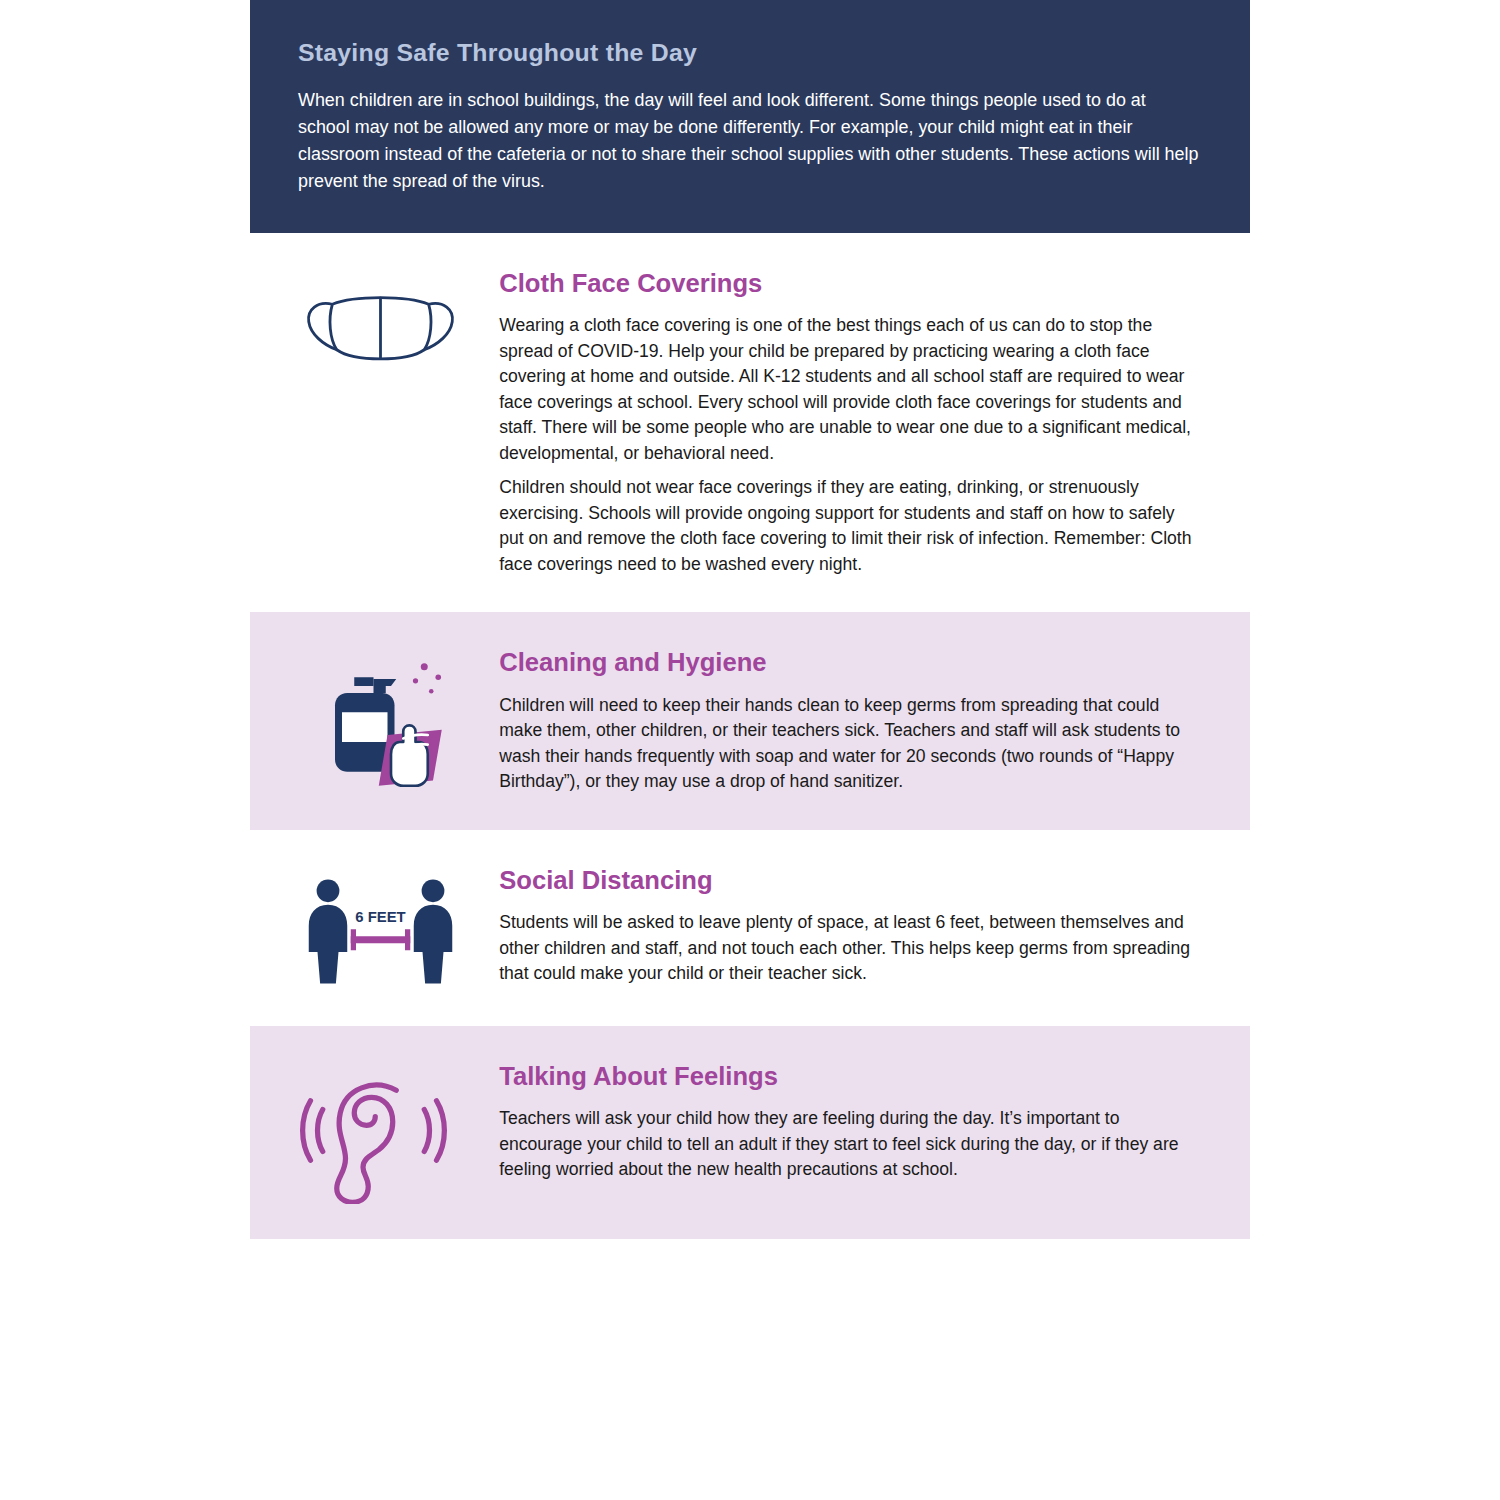Staying Safe Throughout the Day
When children are in school buildings, the day will feel and look different. Some things people used to do at school may not be allowed any more or may be done differently. For example, your child might eat in their classroom instead of the cafeteria or not to share their school supplies with other students. These actions will help prevent the spread of the virus.
Cloth Face Coverings
Wearing a cloth face covering is one of the best things each of us can do to stop the spread of COVID-19. Help your child be prepared by practicing wearing a cloth face covering at home and outside. All K-12 students and all school staff are required to wear face coverings at school. Every school will provide cloth face coverings for students and staff. There will be some people who are unable to wear one due to a significant medical, developmental, or behavioral need.
Children should not wear face coverings if they are eating, drinking, or strenuously exercising. Schools will provide ongoing support for students and staff on how to safely put on and remove the cloth face covering to limit their risk of infection. Remember: Cloth face coverings need to be washed every night.
Cleaning and Hygiene
Children will need to keep their hands clean to keep germs from spreading that could make them, other children, or their teachers sick. Teachers and staff will ask students to wash their hands frequently with soap and water for 20 seconds (two rounds of “Happy Birthday”), or they may use a drop of hand sanitizer.
6 FEET
Social Distancing
Students will be asked to leave plenty of space, at least 6 feet, between themselves and other children and staff, and not touch each other. This helps keep germs from spreading that could make your child or their teacher sick.
Talking About Feelings
Teachers will ask your child how they are feeling during the day. It’s important to encourage your child to tell an adult if they start to feel sick during the day, or if they are feeling worried about the new health precautions at school.